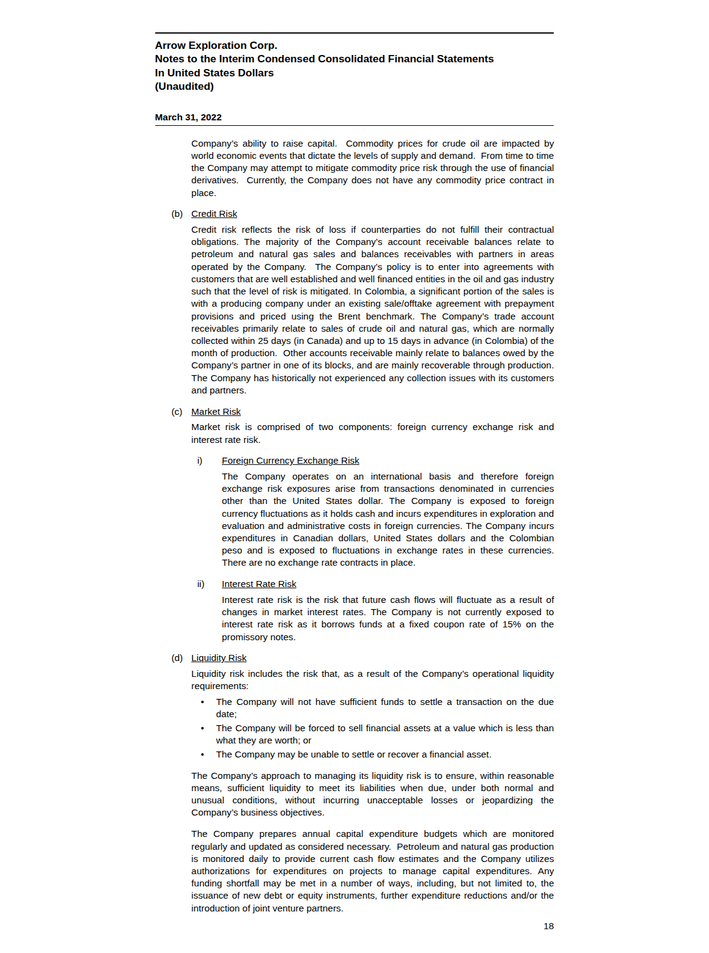Arrow Exploration Corp.
Notes to the Interim Condensed Consolidated Financial Statements
In United States Dollars
(Unaudited)
March 31, 2022
Company’s ability to raise capital. Commodity prices for crude oil are impacted by world economic events that dictate the levels of supply and demand. From time to time the Company may attempt to mitigate commodity price risk through the use of financial derivatives. Currently, the Company does not have any commodity price contract in place.
(b)
Credit Risk
Credit risk reflects the risk of loss if counterparties do not fulfill their contractual obligations. The majority of the Company’s account receivable balances relate to petroleum and natural gas sales and balances receivables with partners in areas operated by the Company. The Company’s policy is to enter into agreements with customers that are well established and well financed entities in the oil and gas industry such that the level of risk is mitigated. In Colombia, a significant portion of the sales is with a producing company under an existing sale/offtake agreement with prepayment provisions and priced using the Brent benchmark. The Company’s trade account receivables primarily relate to sales of crude oil and natural gas, which are normally collected within 25 days (in Canada) and up to 15 days in advance (in Colombia) of the month of production. Other accounts receivable mainly relate to balances owed by the Company’s partner in one of its blocks, and are mainly recoverable through production. The Company has historically not experienced any collection issues with its customers and partners.
(c)
Market Risk
Market risk is comprised of two components: foreign currency exchange risk and interest rate risk.
i)
Foreign Currency Exchange Risk
The Company operates on an international basis and therefore foreign exchange risk exposures arise from transactions denominated in currencies other than the United States dollar. The Company is exposed to foreign currency fluctuations as it holds cash and incurs expenditures in exploration and evaluation and administrative costs in foreign currencies. The Company incurs expenditures in Canadian dollars, United States dollars and the Colombian peso and is exposed to fluctuations in exchange rates in these currencies. There are no exchange rate contracts in place.
ii)
Interest Rate Risk
Interest rate risk is the risk that future cash flows will fluctuate as a result of changes in market interest rates. The Company is not currently exposed to interest rate risk as it borrows funds at a fixed coupon rate of 15% on the promissory notes.
(d)
Liquidity Risk
Liquidity risk includes the risk that, as a result of the Company’s operational liquidity requirements:
The Company will not have sufficient funds to settle a transaction on the due date;
The Company will be forced to sell financial assets at a value which is less than what they are worth; or
The Company may be unable to settle or recover a financial asset.
The Company’s approach to managing its liquidity risk is to ensure, within reasonable means, sufficient liquidity to meet its liabilities when due, under both normal and unusual conditions, without incurring unacceptable losses or jeopardizing the Company’s business objectives.
The Company prepares annual capital expenditure budgets which are monitored regularly and updated as considered necessary. Petroleum and natural gas production is monitored daily to provide current cash flow estimates and the Company utilizes authorizations for expenditures on projects to manage capital expenditures. Any funding shortfall may be met in a number of ways, including, but not limited to, the issuance of new debt or equity instruments, further expenditure reductions and/or the introduction of joint venture partners.
18